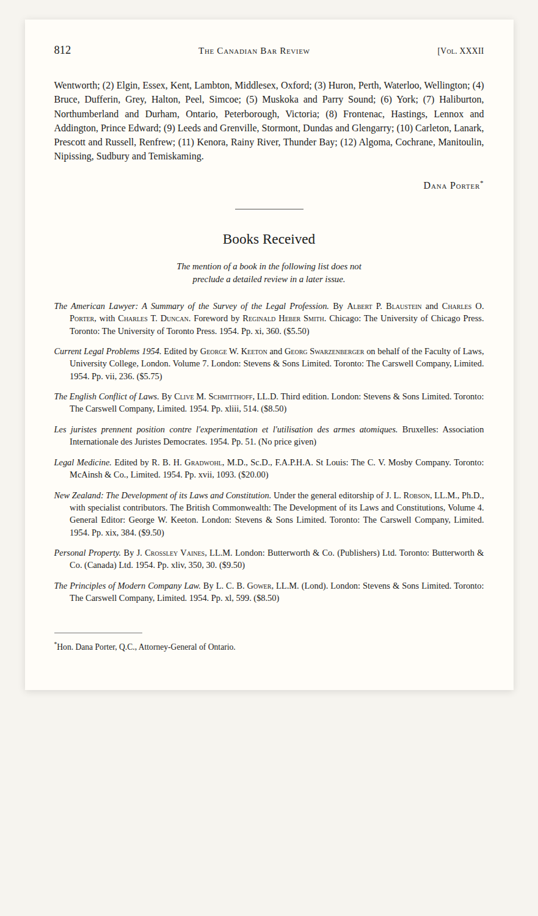812 The Canadian Bar Review [Vol. XXXII
Wentworth; (2) Elgin, Essex, Kent, Lambton, Middlesex, Oxford; (3) Huron, Perth, Waterloo, Wellington; (4) Bruce, Dufferin, Grey, Halton, Peel, Simcoe; (5) Muskoka and Parry Sound; (6) York; (7) Haliburton, Northumberland and Durham, Ontario, Peterborough, Victoria; (8) Frontenac, Hastings, Lennox and Addington, Prince Edward; (9) Leeds and Grenville, Stormont, Dundas and Glengarry; (10) Carleton, Lanark, Prescott and Russell, Renfrew; (11) Kenora, Rainy River, Thunder Bay; (12) Algoma, Cochrane, Manitoulin, Nipissing, Sudbury and Temiskaming.
Dana Porter*
Books Received
The mention of a book in the following list does not
preclude a detailed review in a later issue.
The American Lawyer: A Summary of the Survey of the Legal Profession. By Albert P. Blaustein and Charles O. Porter, with Charles T. Duncan. Foreword by Reginald Heber Smith. Chicago: The University of Chicago Press. Toronto: The University of Toronto Press. 1954. Pp. xi, 360. ($5.50)
Current Legal Problems 1954. Edited by George W. Keeton and Georg Swarzenberger on behalf of the Faculty of Laws, University College, London. Volume 7. London: Stevens & Sons Limited. Toronto: The Carswell Company, Limited. 1954. Pp. vii, 236. ($5.75)
The English Conflict of Laws. By Clive M. Schmitthoff, LL.D. Third edition. London: Stevens & Sons Limited. Toronto: The Carswell Company, Limited. 1954. Pp. xliii, 514. ($8.50)
Les juristes prennent position contre l'experimentation et l'utilisation des armes atomiques. Bruxelles: Association Internationale des Juristes Democrates. 1954. Pp. 51. (No price given)
Legal Medicine. Edited by R. B. H. Gradwohl, M.D., Sc.D., F.A.P.H.A. St Louis: The C. V. Mosby Company. Toronto: McAinsh & Co., Limited. 1954. Pp. xvii, 1093. ($20.00)
New Zealand: The Development of its Laws and Constitution. Under the general editorship of J. L. Robson, LL.M., Ph.D., with specialist contributors. The British Commonwealth: The Development of its Laws and Constitutions, Volume 4. General Editor: George W. Keeton. London: Stevens & Sons Limited. Toronto: The Carswell Company, Limited. 1954. Pp. xix, 384. ($9.50)
Personal Property. By J. Crossley Vaines, LL.M. London: Butterworth & Co. (Publishers) Ltd. Toronto: Butterworth & Co. (Canada) Ltd. 1954. Pp. xliv, 350, 30. ($9.50)
The Principles of Modern Company Law. By L. C. B. Gower, LL.M. (Lond). London: Stevens & Sons Limited. Toronto: The Carswell Company, Limited. 1954. Pp. xl, 599. ($8.50)
*Hon. Dana Porter, Q.C., Attorney-General of Ontario.